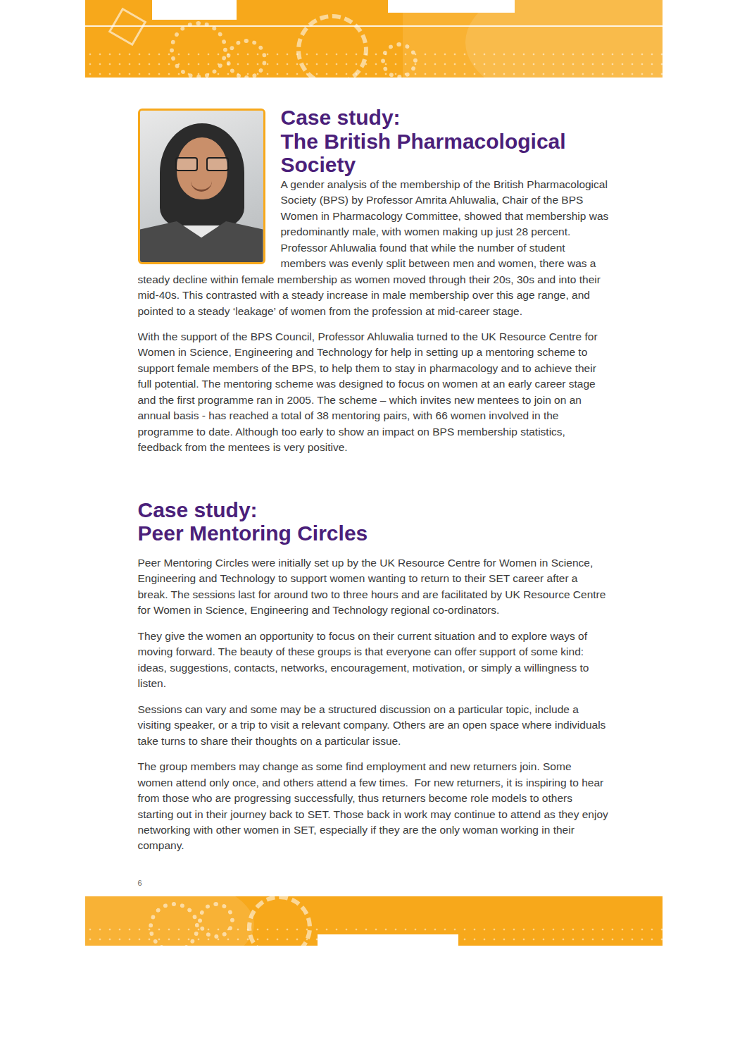Case study:
The British Pharmacological Society
A gender analysis of the membership of the British Pharmacological Society (BPS) by Professor Amrita Ahluwalia, Chair of the BPS Women in Pharmacology Committee, showed that membership was predominantly male, with women making up just 28 percent. Professor Ahluwalia found that while the number of student members was evenly split between men and women, there was a steady decline within female membership as women moved through their 20s, 30s and into their mid-40s. This contrasted with a steady increase in male membership over this age range, and pointed to a steady ‘leakage’ of women from the profession at mid-career stage.
With the support of the BPS Council, Professor Ahluwalia turned to the UK Resource Centre for Women in Science, Engineering and Technology for help in setting up a mentoring scheme to support female members of the BPS, to help them to stay in pharmacology and to achieve their full potential. The mentoring scheme was designed to focus on women at an early career stage and the first programme ran in 2005. The scheme – which invites new mentees to join on an annual basis - has reached a total of 38 mentoring pairs, with 66 women involved in the programme to date. Although too early to show an impact on BPS membership statistics, feedback from the mentees is very positive.
Case study:
Peer Mentoring Circles
Peer Mentoring Circles were initially set up by the UK Resource Centre for Women in Science, Engineering and Technology to support women wanting to return to their SET career after a break. The sessions last for around two to three hours and are facilitated by UK Resource Centre for Women in Science, Engineering and Technology regional co-ordinators.
They give the women an opportunity to focus on their current situation and to explore ways of moving forward. The beauty of these groups is that everyone can offer support of some kind: ideas, suggestions, contacts, networks, encouragement, motivation, or simply a willingness to listen.
Sessions can vary and some may be a structured discussion on a particular topic, include a visiting speaker, or a trip to visit a relevant company. Others are an open space where individuals take turns to share their thoughts on a particular issue.
The group members may change as some find employment and new returners join. Some women attend only once, and others attend a few times. For new returners, it is inspiring to hear from those who are progressing successfully, thus returners become role models to others starting out in their journey back to SET. Those back in work may continue to attend as they enjoy networking with other women in SET, especially if they are the only woman working in their company.
6